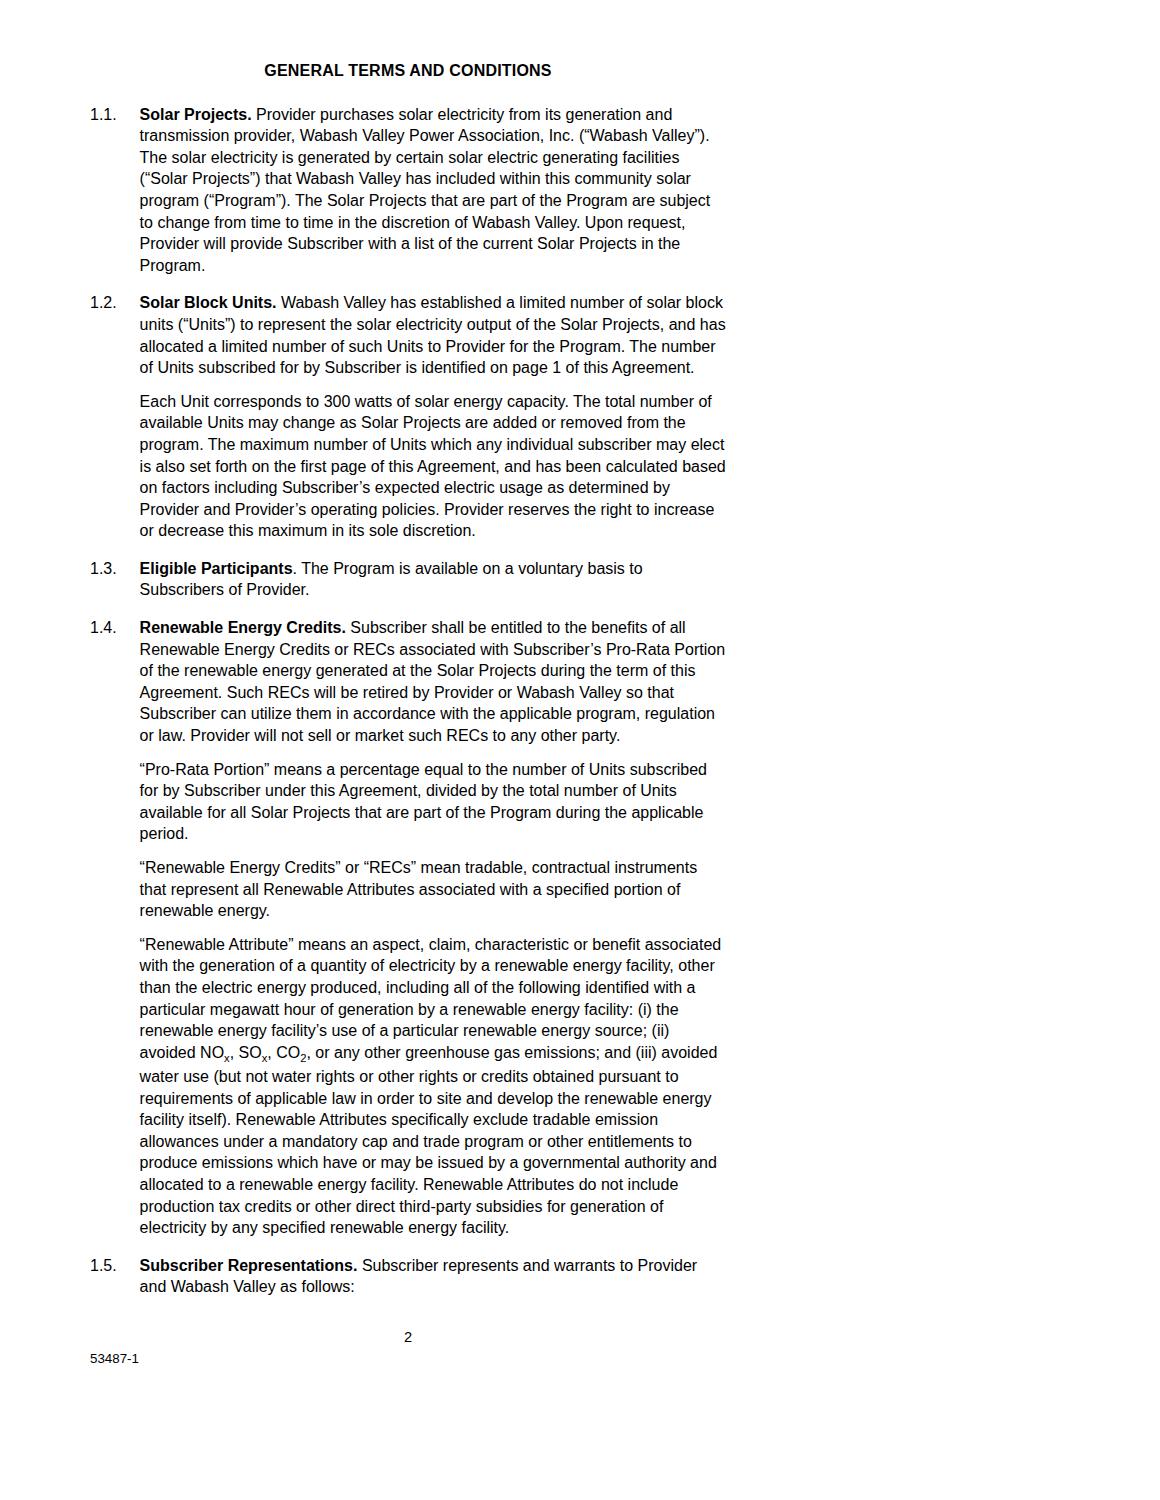GENERAL TERMS AND CONDITIONS
1.1.
Solar Projects. Provider purchases solar electricity from its generation and transmission provider, Wabash Valley Power Association, Inc. (“Wabash Valley”). The solar electricity is generated by certain solar electric generating facilities (“Solar Projects”) that Wabash Valley has included within this community solar program (“Program”). The Solar Projects that are part of the Program are subject to change from time to time in the discretion of Wabash Valley. Upon request, Provider will provide Subscriber with a list of the current Solar Projects in the Program.
1.2.
Solar Block Units. Wabash Valley has established a limited number of solar block units (“Units”) to represent the solar electricity output of the Solar Projects, and has allocated a limited number of such Units to Provider for the Program. The number of Units subscribed for by Subscriber is identified on page 1 of this Agreement.
Each Unit corresponds to 300 watts of solar energy capacity. The total number of available Units may change as Solar Projects are added or removed from the program. The maximum number of Units which any individual subscriber may elect is also set forth on the first page of this Agreement, and has been calculated based on factors including Subscriber’s expected electric usage as determined by Provider and Provider’s operating policies. Provider reserves the right to increase or decrease this maximum in its sole discretion.
1.3.
Eligible Participants. The Program is available on a voluntary basis to Subscribers of Provider.
1.4.
Renewable Energy Credits. Subscriber shall be entitled to the benefits of all Renewable Energy Credits or RECs associated with Subscriber’s Pro-Rata Portion of the renewable energy generated at the Solar Projects during the term of this Agreement. Such RECs will be retired by Provider or Wabash Valley so that Subscriber can utilize them in accordance with the applicable program, regulation or law. Provider will not sell or market such RECs to any other party.
“Pro-Rata Portion” means a percentage equal to the number of Units subscribed for by Subscriber under this Agreement, divided by the total number of Units available for all Solar Projects that are part of the Program during the applicable period.
“Renewable Energy Credits” or “RECs” mean tradable, contractual instruments that represent all Renewable Attributes associated with a specified portion of renewable energy.
“Renewable Attribute” means an aspect, claim, characteristic or benefit associated with the generation of a quantity of electricity by a renewable energy facility, other than the electric energy produced, including all of the following identified with a particular megawatt hour of generation by a renewable energy facility: (i) the renewable energy facility’s use of a particular renewable energy source; (ii) avoided NOx, SOx, CO2, or any other greenhouse gas emissions; and (iii) avoided water use (but not water rights or other rights or credits obtained pursuant to requirements of applicable law in order to site and develop the renewable energy facility itself). Renewable Attributes specifically exclude tradable emission allowances under a mandatory cap and trade program or other entitlements to produce emissions which have or may be issued by a governmental authority and allocated to a renewable energy facility. Renewable Attributes do not include production tax credits or other direct third-party subsidies for generation of electricity by any specified renewable energy facility.
1.5.
Subscriber Representations. Subscriber represents and warrants to Provider and Wabash Valley as follows:
2
53487-1